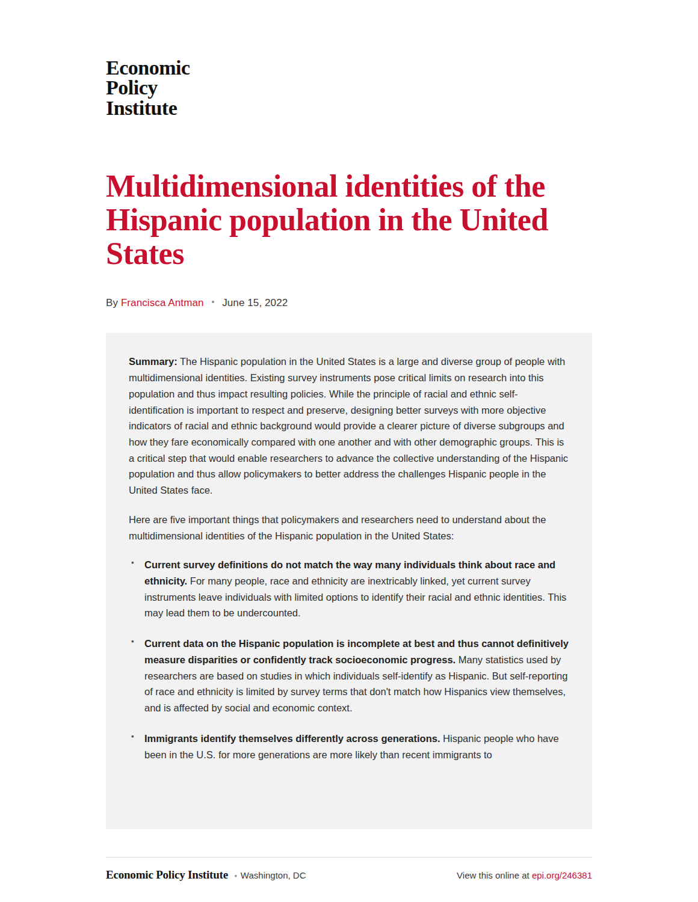Economic Policy Institute
Multidimensional identities of the Hispanic population in the United States
By Francisca Antman • June 15, 2022
Summary: The Hispanic population in the United States is a large and diverse group of people with multidimensional identities. Existing survey instruments pose critical limits on research into this population and thus impact resulting policies. While the principle of racial and ethnic self-identification is important to respect and preserve, designing better surveys with more objective indicators of racial and ethnic background would provide a clearer picture of diverse subgroups and how they fare economically compared with one another and with other demographic groups. This is a critical step that would enable researchers to advance the collective understanding of the Hispanic population and thus allow policymakers to better address the challenges Hispanic people in the United States face.
Here are five important things that policymakers and researchers need to understand about the multidimensional identities of the Hispanic population in the United States:
Current survey definitions do not match the way many individuals think about race and ethnicity. For many people, race and ethnicity are inextricably linked, yet current survey instruments leave individuals with limited options to identify their racial and ethnic identities. This may lead them to be undercounted.
Current data on the Hispanic population is incomplete at best and thus cannot definitively measure disparities or confidently track socioeconomic progress. Many statistics used by researchers are based on studies in which individuals self-identify as Hispanic. But self-reporting of race and ethnicity is limited by survey terms that don't match how Hispanics view themselves, and is affected by social and economic context.
Immigrants identify themselves differently across generations. Hispanic people who have been in the U.S. for more generations are more likely than recent immigrants to
Economic Policy Institute •Washington, DC
View this online at epi.org/246381